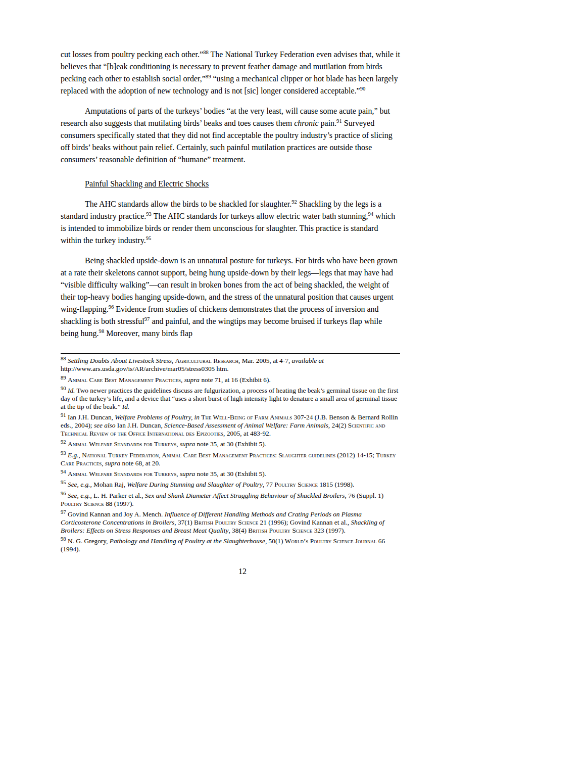cut losses from poultry pecking each other.”88 The National Turkey Federation even advises that, while it believes that “[b]eak conditioning is necessary to prevent feather damage and mutilation from birds pecking each other to establish social order,”89 “using a mechanical clipper or hot blade has been largely replaced with the adoption of new technology and is not [sic] longer considered acceptable.”90
Amputations of parts of the turkeys’ bodies “at the very least, will cause some acute pain,” but research also suggests that mutilating birds’ beaks and toes causes them chronic pain.91 Surveyed consumers specifically stated that they did not find acceptable the poultry industry’s practice of slicing off birds’ beaks without pain relief. Certainly, such painful mutilation practices are outside those consumers’ reasonable definition of “humane” treatment.
Painful Shackling and Electric Shocks
The AHC standards allow the birds to be shackled for slaughter.92 Shackling by the legs is a standard industry practice.93 The AHC standards for turkeys allow electric water bath stunning,94 which is intended to immobilize birds or render them unconscious for slaughter. This practice is standard within the turkey industry.95
Being shackled upside-down is an unnatural posture for turkeys. For birds who have been grown at a rate their skeletons cannot support, being hung upside-down by their legs—legs that may have had “visible difficulty walking”—can result in broken bones from the act of being shackled, the weight of their top-heavy bodies hanging upside-down, and the stress of the unnatural position that causes urgent wing-flapping.96 Evidence from studies of chickens demonstrates that the process of inversion and shackling is both stressful97 and painful, and the wingtips may become bruised if turkeys flap while being hung.98 Moreover, many birds flap
88 Settling Doubts About Livestock Stress, Agricultural Research, Mar. 2005, at 4-7, available at http://www.ars.usda.gov/is/AR/archive/mar05/stress0305 htm.
89 Animal Care Best Management Practices, supra note 71, at 16 (Exhibit 6).
90 Id. Two newer practices the guidelines discuss are fulgurization, a process of heating the beak’s germinal tissue on the first day of the turkey’s life, and a device that “uses a short burst of high intensity light to denature a small area of germinal tissue at the tip of the beak.” Id.
91 Ian J.H. Duncan, Welfare Problems of Poultry, in The Well-Being of Farm Animals 307-24 (J.B. Benson & Bernard Rollin eds., 2004); see also Ian J.H. Duncan, Science-Based Assessment of Animal Welfare: Farm Animals, 24(2) Scientific and Technical Review of the Office International des Epizooties, 2005, at 483-92.
92 Animal Welfare Standards for Turkeys, supra note 35, at 30 (Exhibit 5).
93 E.g., National Turkey Federation, Animal Care Best Management Practices: Slaughter guidelines (2012) 14-15; Turkey Care Practices, supra note 68, at 20.
94 Animal Welfare Standards for Turkeys, supra note 35, at 30 (Exhibit 5).
95 See, e.g., Mohan Raj, Welfare During Stunning and Slaughter of Poultry, 77 Poultry Science 1815 (1998).
96 See, e.g., L. H. Parker et al., Sex and Shank Diameter Affect Struggling Behaviour of Shackled Broilers, 76 (Suppl. 1) Poultry Science 88 (1997).
97 Govind Kannan and Joy A. Mench. Influence of Different Handling Methods and Crating Periods on Plasma Corticosterone Concentrations in Broilers, 37(1) British Poultry Science 21 (1996); Govind Kannan et al., Shackling of Broilers: Effects on Stress Responses and Breast Meat Quality, 38(4) British Poultry Science 323 (1997).
98 N. G. Gregory, Pathology and Handling of Poultry at the Slaughterhouse, 50(1) World’s Poultry Science Journal 66 (1994).
12